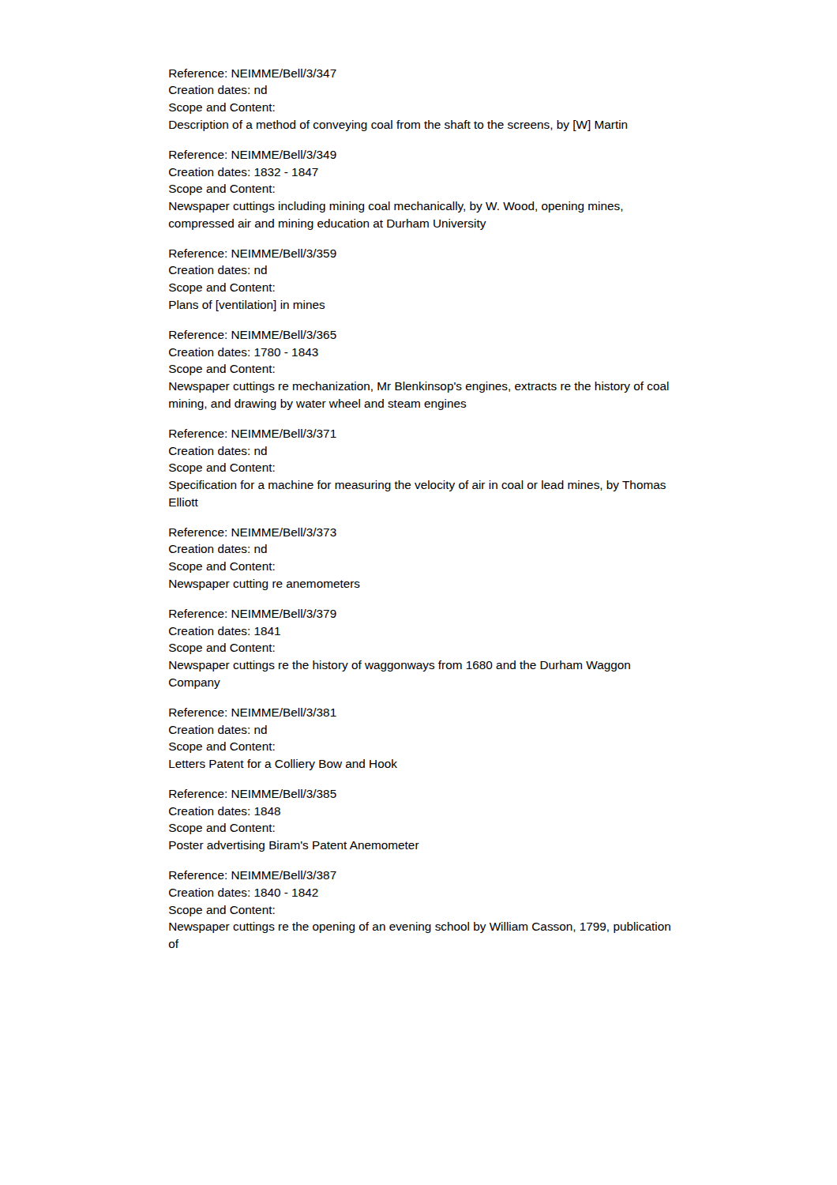Reference: NEIMME/Bell/3/347
Creation dates: nd
Scope and Content:
Description of a method of conveying coal from the shaft to the screens, by [W] Martin
Reference: NEIMME/Bell/3/349
Creation dates: 1832 - 1847
Scope and Content:
Newspaper cuttings including mining coal mechanically, by W. Wood, opening mines, compressed air and mining education at Durham University
Reference: NEIMME/Bell/3/359
Creation dates: nd
Scope and Content:
Plans of [ventilation] in mines
Reference: NEIMME/Bell/3/365
Creation dates: 1780 - 1843
Scope and Content:
Newspaper cuttings re mechanization, Mr Blenkinsop's engines, extracts re the history of coal mining, and drawing by water wheel and steam engines
Reference: NEIMME/Bell/3/371
Creation dates: nd
Scope and Content:
Specification for a machine for measuring the velocity of air in coal or lead mines, by Thomas Elliott
Reference: NEIMME/Bell/3/373
Creation dates: nd
Scope and Content:
Newspaper cutting re anemometers
Reference: NEIMME/Bell/3/379
Creation dates: 1841
Scope and Content:
Newspaper cuttings re the history of waggonways from 1680 and the Durham Waggon Company
Reference: NEIMME/Bell/3/381
Creation dates: nd
Scope and Content:
Letters Patent for a Colliery Bow and Hook
Reference: NEIMME/Bell/3/385
Creation dates: 1848
Scope and Content:
Poster advertising Biram's Patent Anemometer
Reference: NEIMME/Bell/3/387
Creation dates: 1840 - 1842
Scope and Content:
Newspaper cuttings re the opening of an evening school by William Casson, 1799, publication of